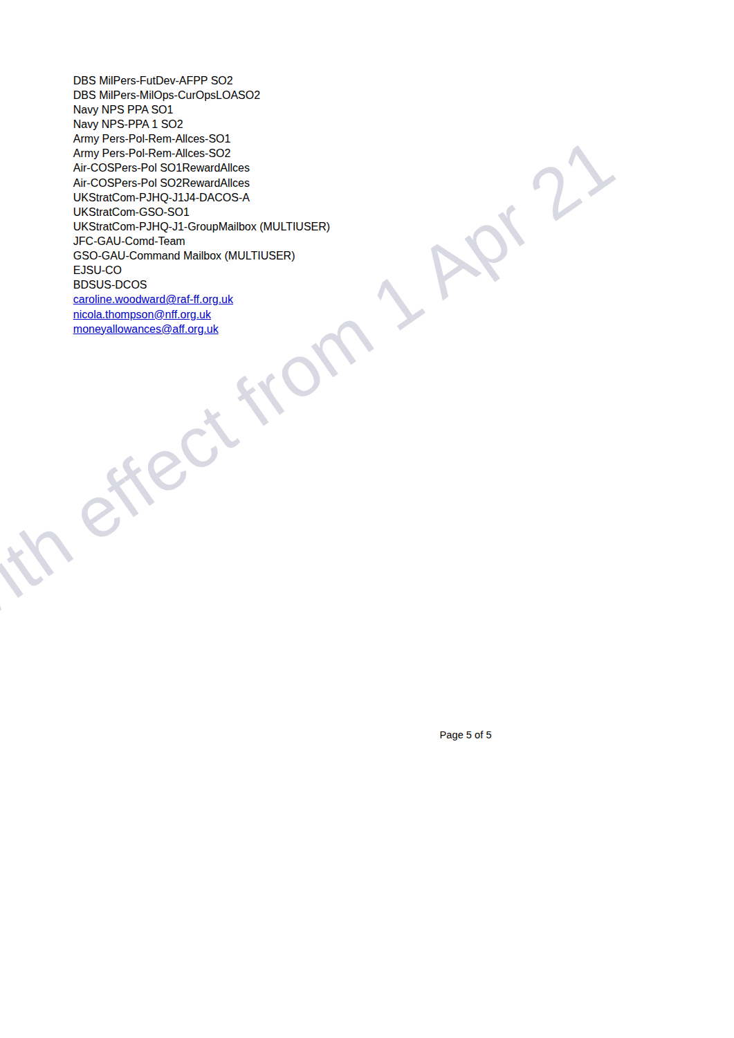With effect from 1 Apr 21
DBS MilPers-FutDev-AFPP SO2
DBS MilPers-MilOps-CurOpsLOASO2
Navy NPS PPA SO1
Navy NPS-PPA 1 SO2
Army Pers-Pol-Rem-Allces-SO1
Army Pers-Pol-Rem-Allces-SO2
Air-COSPers-Pol SO1RewardAllces
Air-COSPers-Pol SO2RewardAllces
UKStratCom-PJHQ-J1J4-DACOS-A
UKStratCom-GSO-SO1
UKStratCom-PJHQ-J1-GroupMailbox (MULTIUSER)
JFC-GAU-Comd-Team
GSO-GAU-Command Mailbox (MULTIUSER)
EJSU-CO
BDSUS-DCOS
caroline.woodward@raf-ff.org.uk
nicola.thompson@nff.org.uk
moneyallowances@aff.org.uk
Page 5 of 5